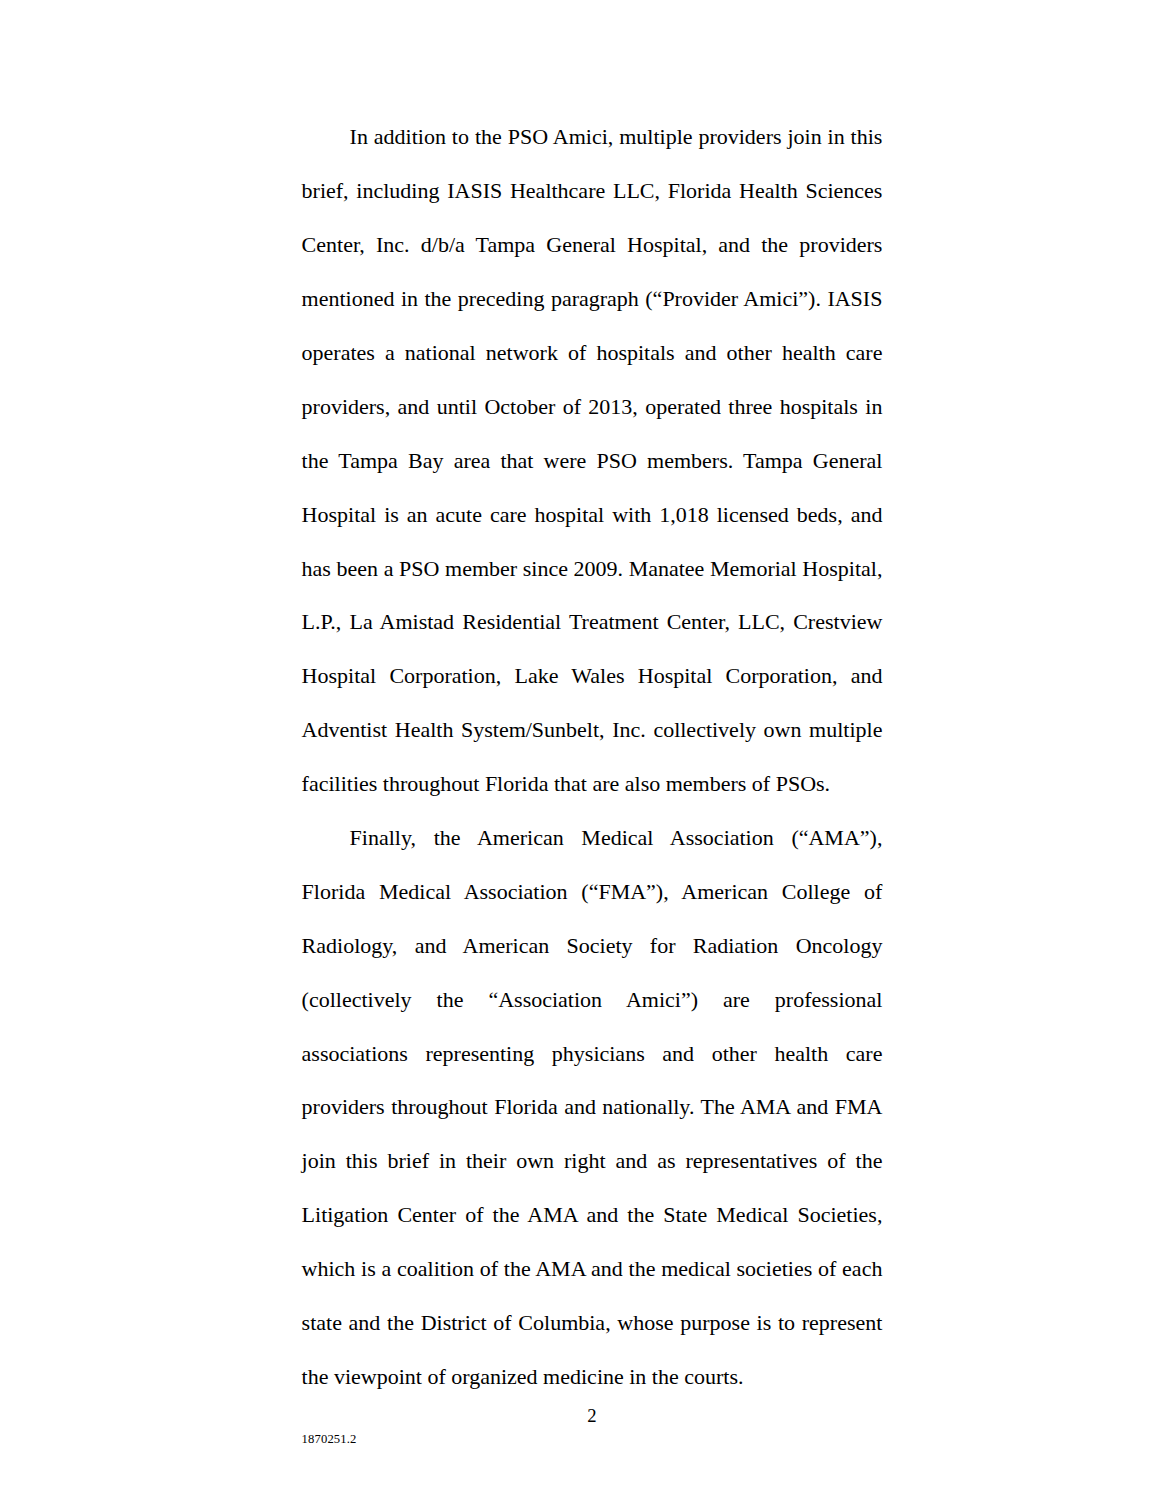In addition to the PSO Amici, multiple providers join in this brief, including IASIS Healthcare LLC, Florida Health Sciences Center, Inc. d/b/a Tampa General Hospital, and the providers mentioned in the preceding paragraph (“Provider Amici”). IASIS operates a national network of hospitals and other health care providers, and until October of 2013, operated three hospitals in the Tampa Bay area that were PSO members. Tampa General Hospital is an acute care hospital with 1,018 licensed beds, and has been a PSO member since 2009. Manatee Memorial Hospital, L.P., La Amistad Residential Treatment Center, LLC, Crestview Hospital Corporation, Lake Wales Hospital Corporation, and Adventist Health System/Sunbelt, Inc. collectively own multiple facilities throughout Florida that are also members of PSOs.
Finally, the American Medical Association (“AMA”), Florida Medical Association (“FMA”), American College of Radiology, and American Society for Radiation Oncology (collectively the “Association Amici”) are professional associations representing physicians and other health care providers throughout Florida and nationally. The AMA and FMA join this brief in their own right and as representatives of the Litigation Center of the AMA and the State Medical Societies, which is a coalition of the AMA and the medical societies of each state and the District of Columbia, whose purpose is to represent the viewpoint of organized medicine in the courts.
2
1870251.2